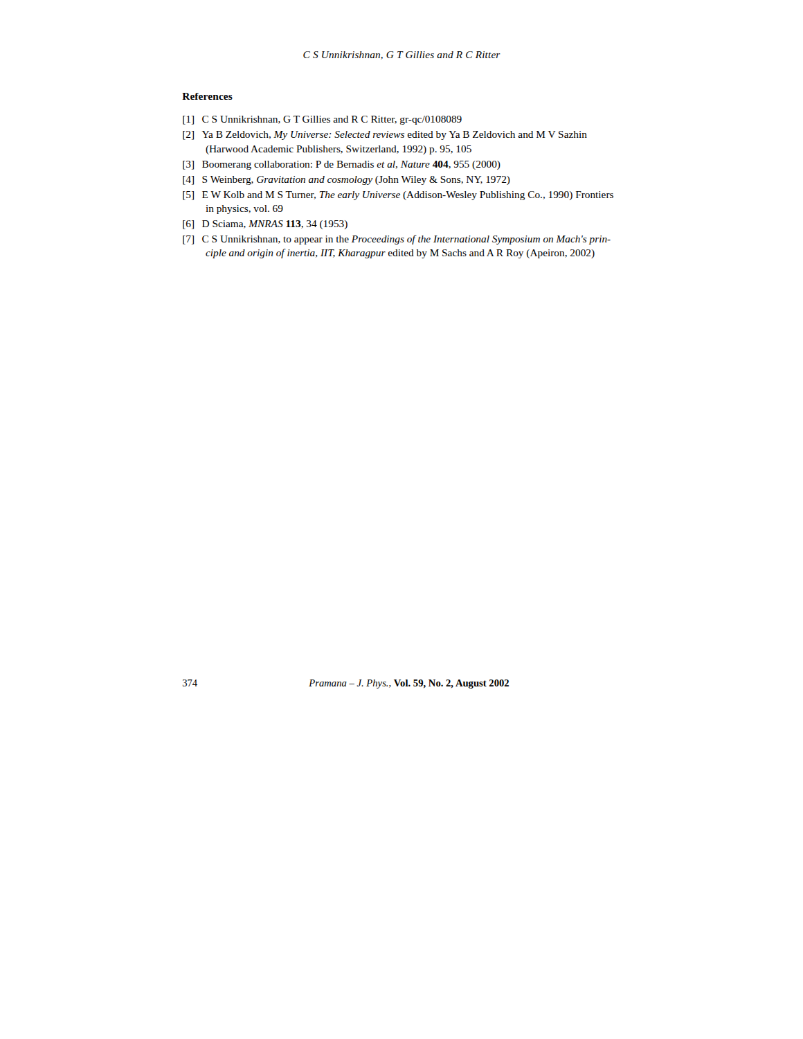C S Unnikrishnan, G T Gillies and R C Ritter
References
[1] C S Unnikrishnan, G T Gillies and R C Ritter, gr-qc/0108089
[2] Ya B Zeldovich, My Universe: Selected reviews edited by Ya B Zeldovich and M V Sazhin (Harwood Academic Publishers, Switzerland, 1992) p. 95, 105
[3] Boomerang collaboration: P de Bernadis et al, Nature 404, 955 (2000)
[4] S Weinberg, Gravitation and cosmology (John Wiley & Sons, NY, 1972)
[5] E W Kolb and M S Turner, The early Universe (Addison-Wesley Publishing Co., 1990) Frontiers in physics, vol. 69
[6] D Sciama, MNRAS 113, 34 (1953)
[7] C S Unnikrishnan, to appear in the Proceedings of the International Symposium on Mach's prin- ciple and origin of inertia, IIT, Kharagpur edited by M Sachs and A R Roy (Apeiron, 2002)
374
Pramana – J. Phys., Vol. 59, No. 2, August 2002